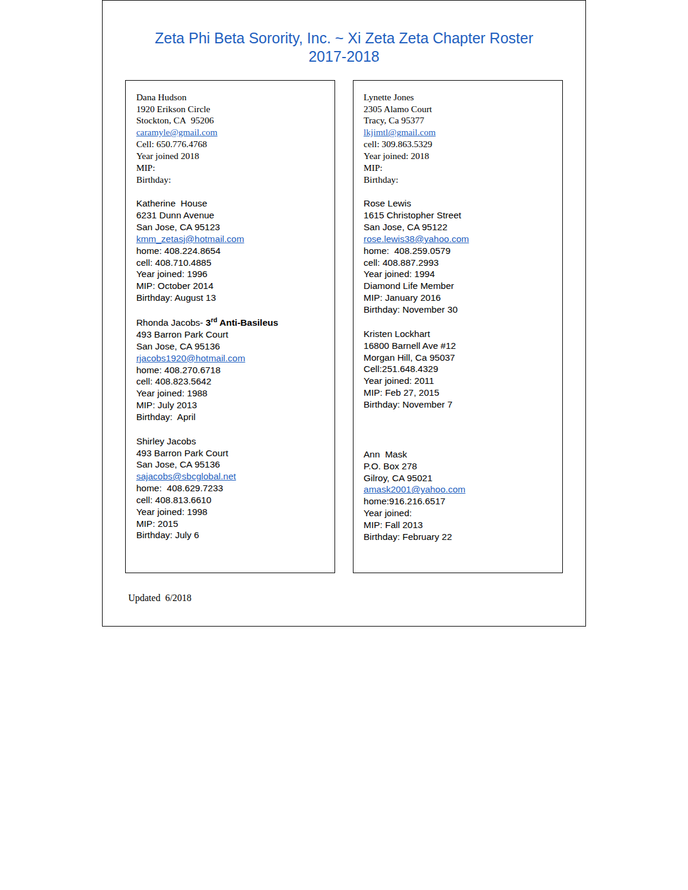Zeta Phi Beta Sorority, Inc. ~ Xi Zeta Zeta Chapter Roster
2017-2018
Dana Hudson
1920 Erikson Circle
Stockton, CA 95206
caramyle@gmail.com
Cell: 650.776.4768
Year joined 2018
MIP:
Birthday:
Katherine House
6231 Dunn Avenue
San Jose, CA 95123
kmm_zetasj@hotmail.com
home: 408.224.8654
cell: 408.710.4885
Year joined: 1996
MIP: October 2014
Birthday: August 13
Rhonda Jacobs- 3rd Anti-Basileus
493 Barron Park Court
San Jose, CA 95136
rjacobs1920@hotmail.com
home: 408.270.6718
cell: 408.823.5642
Year joined: 1988
MIP: July 2013
Birthday: April
Shirley Jacobs
493 Barron Park Court
San Jose, CA 95136
sajacobs@sbcglobal.net
home: 408.629.7233
cell: 408.813.6610
Year joined: 1998
MIP: 2015
Birthday: July 6
Lynette Jones
2305 Alamo Court
Tracy, Ca 95377
lkjimtl@gmail.com
cell: 309.863.5329
Year joined: 2018
MIP:
Birthday:
Rose Lewis
1615 Christopher Street
San Jose, CA 95122
rose.lewis38@yahoo.com
home: 408.259.0579
cell: 408.887.2993
Year joined: 1994
Diamond Life Member
MIP: January 2016
Birthday: November 30
Kristen Lockhart
16800 Barnell Ave #12
Morgan Hill, Ca 95037
Cell:251.648.4329
Year joined: 2011
MIP: Feb 27, 2015
Birthday: November 7
Ann Mask
P.O. Box 278
Gilroy, CA 95021
amask2001@yahoo.com
home:916.216.6517
Year joined:
MIP: Fall 2013
Birthday: February 22
Updated 6/2018